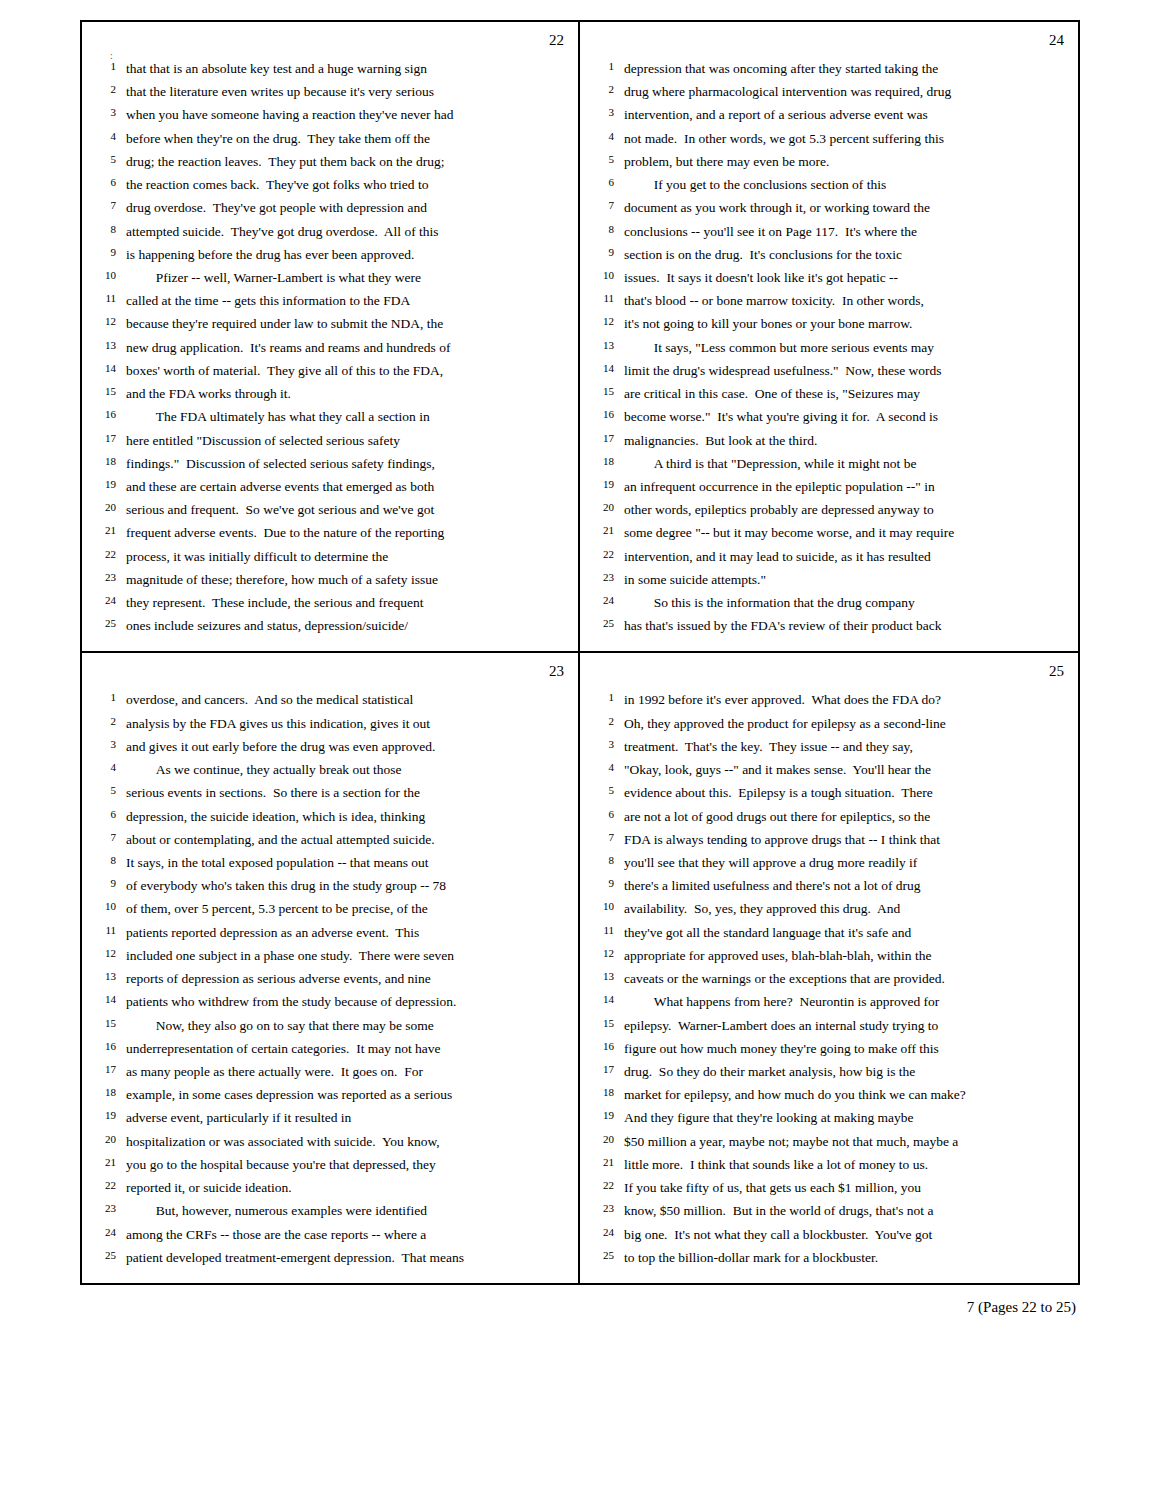:
22
that that is an absolute key test and a huge warning sign
that the literature even writes up because it's very serious
when you have someone having a reaction they've never had
before when they're on the drug. They take them off the
drug; the reaction leaves. They put them back on the drug;
the reaction comes back. They've got folks who tried to
drug overdose. They've got people with depression and
attempted suicide. They've got drug overdose. All of this
is happening before the drug has ever been approved.
Pfizer -- well, Warner-Lambert is what they were
called at the time -- gets this information to the FDA
because they're required under law to submit the NDA, the
new drug application. It's reams and reams and hundreds of
boxes' worth of material. They give all of this to the FDA,
and the FDA works through it.
The FDA ultimately has what they call a section in
here entitled "Discussion of selected serious safety
findings." Discussion of selected serious safety findings,
and these are certain adverse events that emerged as both
serious and frequent. So we've got serious and we've got
frequent adverse events. Due to the nature of the reporting
process, it was initially difficult to determine the
magnitude of these; therefore, how much of a safety issue
they represent. These include, the serious and frequent
ones include seizures and status, depression/suicide/
24
depression that was oncoming after they started taking the
drug where pharmacological intervention was required, drug
intervention, and a report of a serious adverse event was
not made. In other words, we got 5.3 percent suffering this
problem, but there may even be more.
If you get to the conclusions section of this
document as you work through it, or working toward the
conclusions -- you'll see it on Page 117. It's where the
section is on the drug. It's conclusions for the toxic
issues. It says it doesn't look like it's got hepatic --
that's blood -- or bone marrow toxicity. In other words,
it's not going to kill your bones or your bone marrow.
It says, "Less common but more serious events may
limit the drug's widespread usefulness." Now, these words
are critical in this case. One of these is, "Seizures may
become worse." It's what you're giving it for. A second is
malignancies. But look at the third.
A third is that "Depression, while it might not be
an infrequent occurrence in the epileptic population --" in
other words, epileptics probably are depressed anyway to
some degree "-- but it may become worse, and it may require
intervention, and it may lead to suicide, as it has resulted
in some suicide attempts."
So this is the information that the drug company
has that's issued by the FDA's review of their product back
23
overdose, and cancers. And so the medical statistical
analysis by the FDA gives us this indication, gives it out
and gives it out early before the drug was even approved.
As we continue, they actually break out those
serious events in sections. So there is a section for the
depression, the suicide ideation, which is idea, thinking
about or contemplating, and the actual attempted suicide.
It says, in the total exposed population -- that means out
of everybody who's taken this drug in the study group -- 78
of them, over 5 percent, 5.3 percent to be precise, of the
patients reported depression as an adverse event. This
included one subject in a phase one study. There were seven
reports of depression as serious adverse events, and nine
patients who withdrew from the study because of depression.
Now, they also go on to say that there may be some
underrepresentation of certain categories. It may not have
as many people as there actually were. It goes on. For
example, in some cases depression was reported as a serious
adverse event, particularly if it resulted in
hospitalization or was associated with suicide. You know,
you go to the hospital because you're that depressed, they
reported it, or suicide ideation.
But, however, numerous examples were identified
among the CRFs -- those are the case reports -- where a
patient developed treatment-emergent depression. That means
25
in 1992 before it's ever approved. What does the FDA do?
Oh, they approved the product for epilepsy as a second-line
treatment. That's the key. They issue -- and they say,
"Okay, look, guys --" and it makes sense. You'll hear the
evidence about this. Epilepsy is a tough situation. There
are not a lot of good drugs out there for epileptics, so the
FDA is always tending to approve drugs that -- I think that
you'll see that they will approve a drug more readily if
there's a limited usefulness and there's not a lot of drug
availability. So, yes, they approved this drug. And
they've got all the standard language that it's safe and
appropriate for approved uses, blah-blah-blah, within the
caveats or the warnings or the exceptions that are provided.
What happens from here? Neurontin is approved for
epilepsy. Warner-Lambert does an internal study trying to
figure out how much money they're going to make off this
drug. So they do their market analysis, how big is the
market for epilepsy, and how much do you think we can make?
And they figure that they're looking at making maybe
$50 million a year, maybe not; maybe not that much, maybe a
little more. I think that sounds like a lot of money to us.
If you take fifty of us, that gets us each $1 million, you
know, $50 million. But in the world of drugs, that's not a
big one. It's not what they call a blockbuster. You've got
to top the billion-dollar mark for a blockbuster.
7 (Pages 22 to 25)